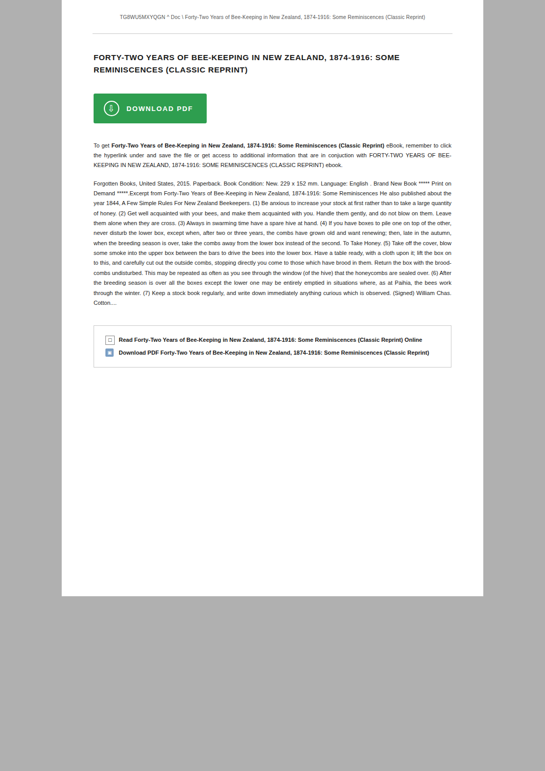TG8WU5MXYQGN ^ Doc \ Forty-Two Years of Bee-Keeping in New Zealand, 1874-1916: Some Reminiscences (Classic Reprint)
FORTY-TWO YEARS OF BEE-KEEPING IN NEW ZEALAND, 1874-1916: SOME REMINISCENCES (CLASSIC REPRINT)
⇩DOWNLOAD PDF
To get Forty-Two Years of Bee-Keeping in New Zealand, 1874-1916: Some Reminiscences (Classic Reprint) eBook, remember to click the hyperlink under and save the file or get access to additional information that are in conjuction with FORTY-TWO YEARS OF BEE-KEEPING IN NEW ZEALAND, 1874-1916: SOME REMINISCENCES (CLASSIC REPRINT) ebook.
Forgotten Books, United States, 2015. Paperback. Book Condition: New. 229 x 152 mm. Language: English . Brand New Book ***** Print on Demand *****.Excerpt from Forty-Two Years of Bee-Keeping in New Zealand, 1874-1916: Some Reminiscences He also published about the year 1844, A Few Simple Rules For New Zealand Beekeepers. (1) Be anxious to increase your stock at first rather than to take a large quantity of honey. (2) Get well acquainted with your bees, and make them acquainted with you. Handle them gently, and do not blow on them. Leave them alone when they are cross. (3) Always in swarming time have a spare hive at hand. (4) If you have boxes to pile one on top of the other, never disturb the lower box, except when, after two or three years, the combs have grown old and want renewing; then, late in the autumn, when the breeding season is over, take the combs away from the lower box instead of the second. To Take Honey. (5) Take off the cover, blow some smoke into the upper box between the bars to drive the bees into the lower box. Have a table ready, with a cloth upon it; lift the box on to this, and carefully cut out the outside combs, stopping directly you come to those which have brood in them. Return the box with the brood-combs undisturbed. This may be repeated as often as you see through the window (of the hive) that the honeycombs are sealed over. (6) After the breeding season is over all the boxes except the lower one may be entirely emptied in situations where, as at Paihia, the bees work through the winter. (7) Keep a stock book regularly, and write down immediately anything curious which is observed. (Signed) William Chas. Cotton....
☐Read Forty-Two Years of Bee-Keeping in New Zealand, 1874-1916: Some Reminiscences (Classic Reprint) Online
▣Download PDF Forty-Two Years of Bee-Keeping in New Zealand, 1874-1916: Some Reminiscences (Classic Reprint)